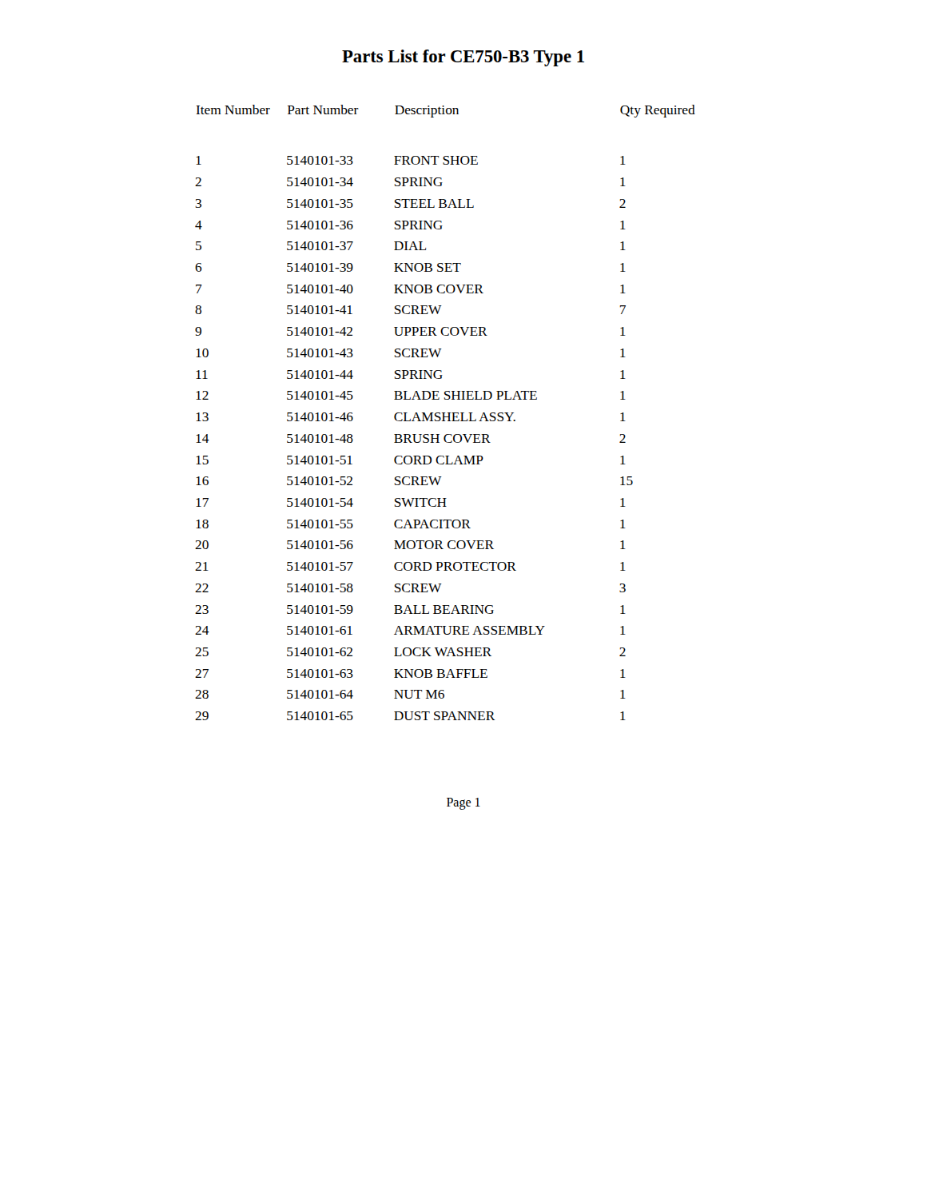Parts List for CE750-B3 Type 1
| Item Number | Part Number | Description | Qty Required |
| --- | --- | --- | --- |
| 1 | 5140101-33 | FRONT SHOE | 1 |
| 2 | 5140101-34 | SPRING | 1 |
| 3 | 5140101-35 | STEEL BALL | 2 |
| 4 | 5140101-36 | SPRING | 1 |
| 5 | 5140101-37 | DIAL | 1 |
| 6 | 5140101-39 | KNOB SET | 1 |
| 7 | 5140101-40 | KNOB COVER | 1 |
| 8 | 5140101-41 | SCREW | 7 |
| 9 | 5140101-42 | UPPER COVER | 1 |
| 10 | 5140101-43 | SCREW | 1 |
| 11 | 5140101-44 | SPRING | 1 |
| 12 | 5140101-45 | BLADE SHIELD PLATE | 1 |
| 13 | 5140101-46 | CLAMSHELL ASSY. | 1 |
| 14 | 5140101-48 | BRUSH COVER | 2 |
| 15 | 5140101-51 | CORD CLAMP | 1 |
| 16 | 5140101-52 | SCREW | 15 |
| 17 | 5140101-54 | SWITCH | 1 |
| 18 | 5140101-55 | CAPACITOR | 1 |
| 20 | 5140101-56 | MOTOR COVER | 1 |
| 21 | 5140101-57 | CORD PROTECTOR | 1 |
| 22 | 5140101-58 | SCREW | 3 |
| 23 | 5140101-59 | BALL BEARING | 1 |
| 24 | 5140101-61 | ARMATURE ASSEMBLY | 1 |
| 25 | 5140101-62 | LOCK WASHER | 2 |
| 27 | 5140101-63 | KNOB BAFFLE | 1 |
| 28 | 5140101-64 | NUT M6 | 1 |
| 29 | 5140101-65 | DUST SPANNER | 1 |
Page 1